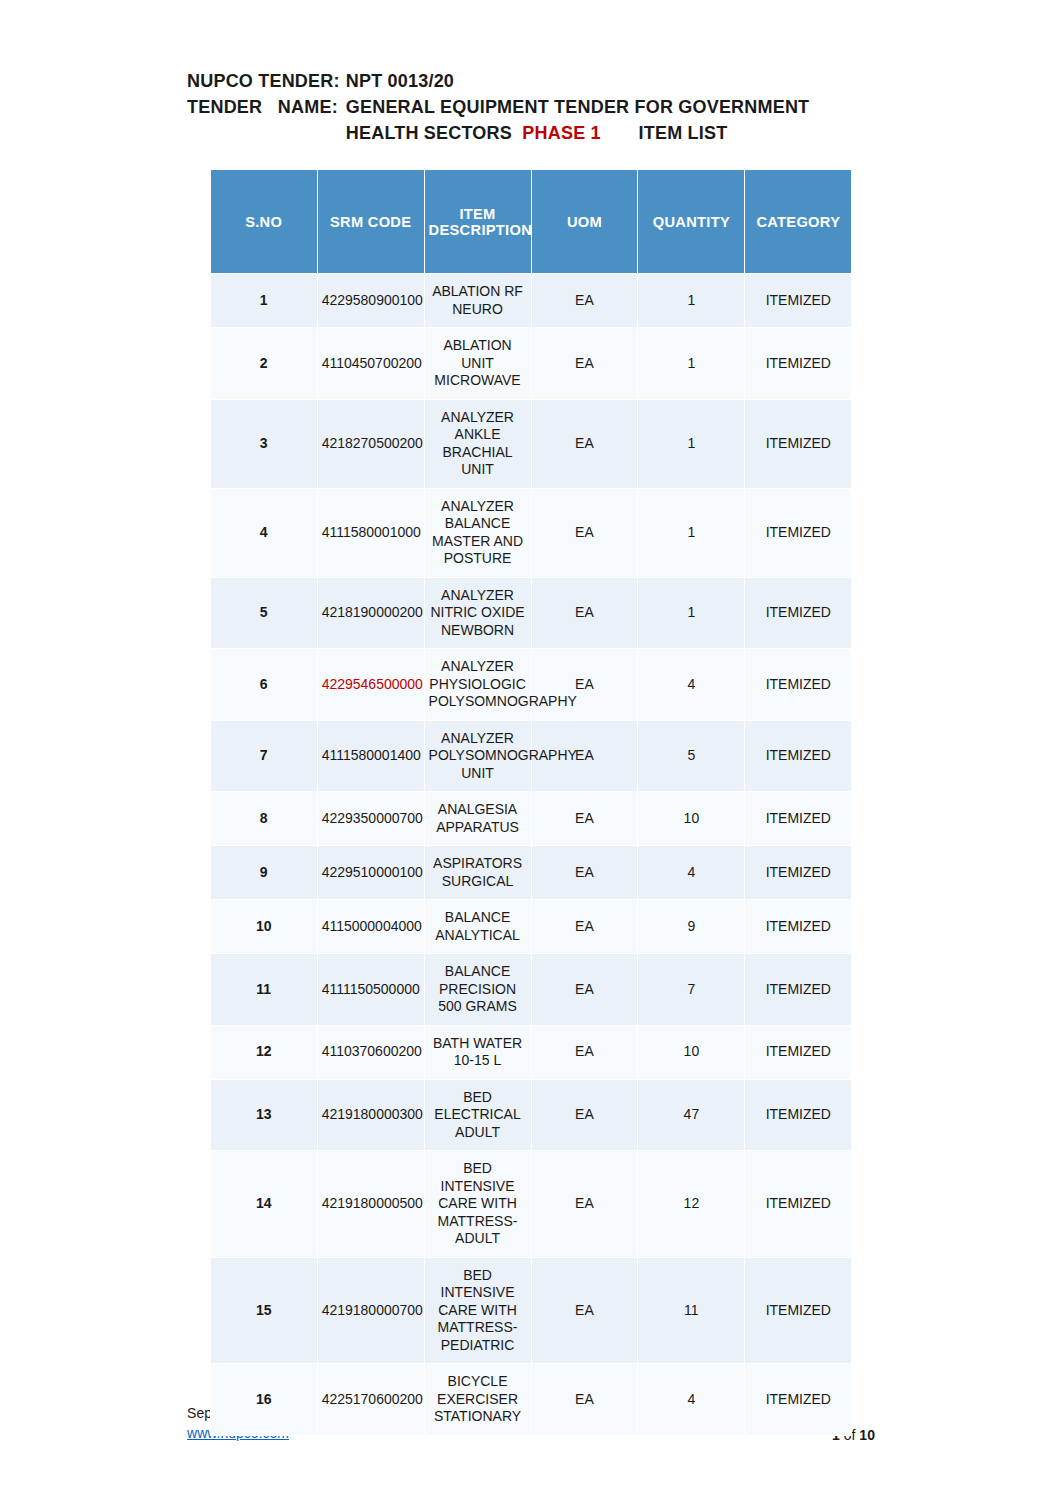NUPCO TENDER: NPT 0013/20
TENDER NAME: GENERAL EQUIPMENT TENDER FOR GOVERNMENT HEALTH SECTORS PHASE 1 ITEM LIST
nupco
| S.NO | SRM CODE | ITEM DESCRIPTION | UOM | QUANTITY | CATEGORY |
| --- | --- | --- | --- | --- | --- |
| 1 | 4229580900100 | ABLATION RF NEURO | EA | 1 | ITEMIZED |
| 2 | 4110450700200 | ABLATION UNIT MICROWAVE | EA | 1 | ITEMIZED |
| 3 | 4218270500200 | ANALYZER ANKLE BRACHIAL UNIT | EA | 1 | ITEMIZED |
| 4 | 4111580001000 | ANALYZER BALANCE MASTER AND POSTURE | EA | 1 | ITEMIZED |
| 5 | 4218190000200 | ANALYZER NITRIC OXIDE NEWBORN | EA | 1 | ITEMIZED |
| 6 | 4229546500000 | ANALYZER PHYSIOLOGIC POLYSOMNOGRAPHY | EA | 4 | ITEMIZED |
| 7 | 4111580001400 | ANALYZER POLYSOMNOGRAPHY UNIT | EA | 5 | ITEMIZED |
| 8 | 4229350000700 | ANALGESIA APPARATUS | EA | 10 | ITEMIZED |
| 9 | 4229510000100 | ASPIRATORS SURGICAL | EA | 4 | ITEMIZED |
| 10 | 4115000004000 | BALANCE ANALYTICAL | EA | 9 | ITEMIZED |
| 11 | 4111150500000 | BALANCE PRECISION 500 GRAMS | EA | 7 | ITEMIZED |
| 12 | 4110370600200 | BATH WATER 10-15 L | EA | 10 | ITEMIZED |
| 13 | 4219180000300 | BED ELECTRICAL ADULT | EA | 47 | ITEMIZED |
| 14 | 4219180000500 | BED INTENSIVE CARE WITH MATTRESS-ADULT | EA | 12 | ITEMIZED |
| 15 | 4219180000700 | BED INTENSIVE CARE WITH MATTRESS-PEDIATRIC | EA | 11 | ITEMIZED |
| 16 | 4225170600200 | BICYCLE EXERCISER STATIONARY | EA | 4 | ITEMIZED |
September 8, 2020
www.nupco.com
1 of 10